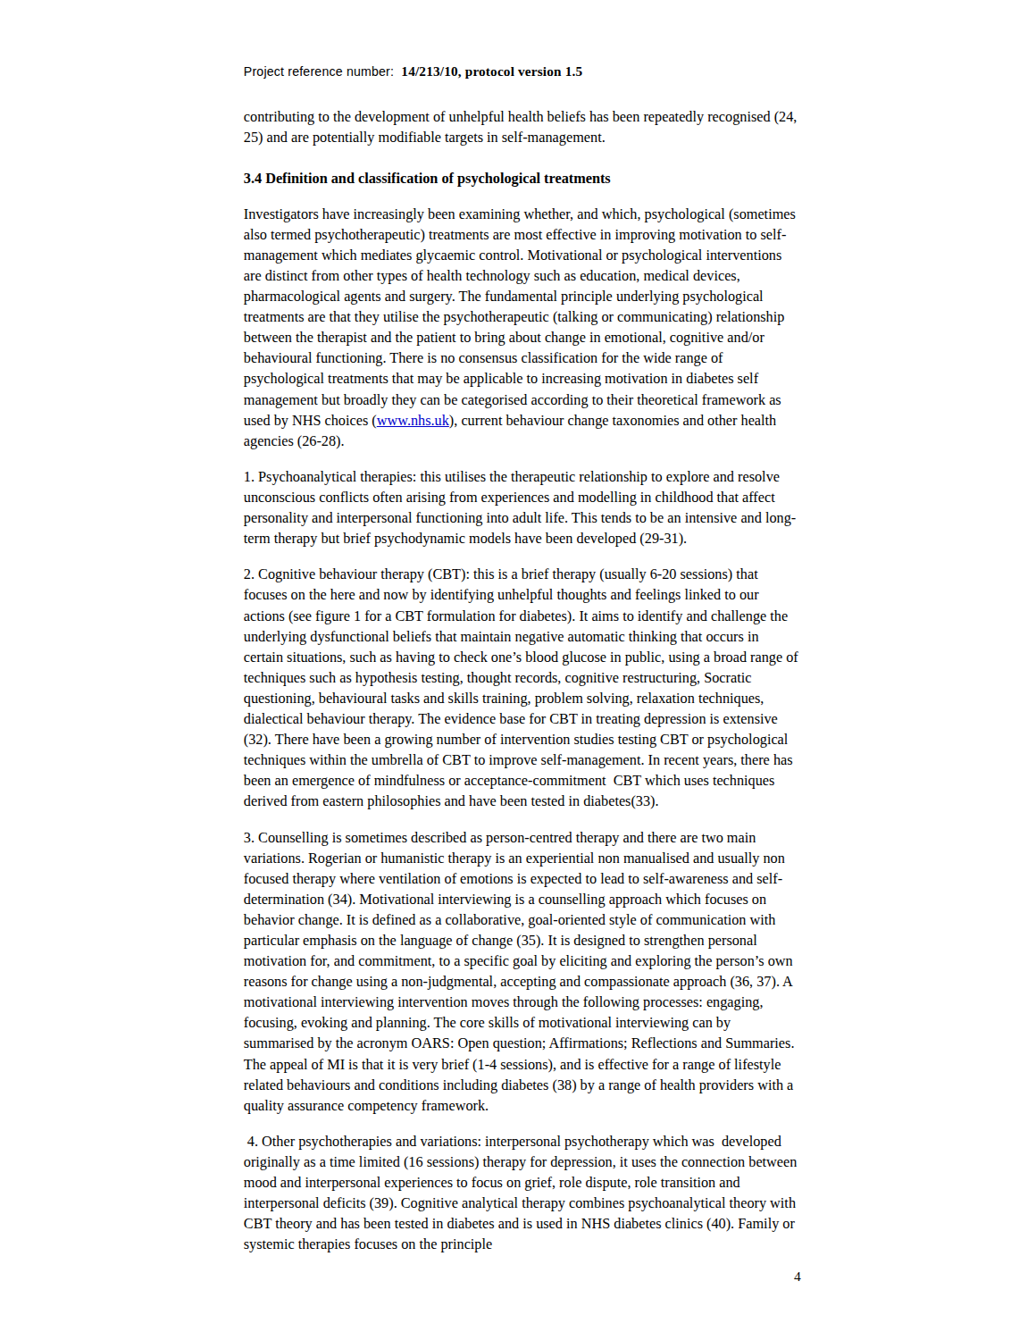Project reference number: 14/213/10, protocol version 1.5
contributing to the development of unhelpful health beliefs has been repeatedly recognised (24, 25) and are potentially modifiable targets in self-management.
3.4 Definition and classification of psychological treatments
Investigators have increasingly been examining whether, and which, psychological (sometimes also termed psychotherapeutic) treatments are most effective in improving motivation to self-management which mediates glycaemic control. Motivational or psychological interventions are distinct from other types of health technology such as education, medical devices, pharmacological agents and surgery. The fundamental principle underlying psychological treatments are that they utilise the psychotherapeutic (talking or communicating) relationship between the therapist and the patient to bring about change in emotional, cognitive and/or behavioural functioning. There is no consensus classification for the wide range of psychological treatments that may be applicable to increasing motivation in diabetes self management but broadly they can be categorised according to their theoretical framework as used by NHS choices (www.nhs.uk), current behaviour change taxonomies and other health agencies (26-28).
1. Psychoanalytical therapies: this utilises the therapeutic relationship to explore and resolve unconscious conflicts often arising from experiences and modelling in childhood that affect personality and interpersonal functioning into adult life. This tends to be an intensive and long-term therapy but brief psychodynamic models have been developed (29-31).
2. Cognitive behaviour therapy (CBT): this is a brief therapy (usually 6-20 sessions) that focuses on the here and now by identifying unhelpful thoughts and feelings linked to our actions (see figure 1 for a CBT formulation for diabetes). It aims to identify and challenge the underlying dysfunctional beliefs that maintain negative automatic thinking that occurs in certain situations, such as having to check one’s blood glucose in public, using a broad range of techniques such as hypothesis testing, thought records, cognitive restructuring, Socratic questioning, behavioural tasks and skills training, problem solving, relaxation techniques, dialectical behaviour therapy. The evidence base for CBT in treating depression is extensive (32). There have been a growing number of intervention studies testing CBT or psychological techniques within the umbrella of CBT to improve self-management. In recent years, there has been an emergence of mindfulness or acceptance-commitment CBT which uses techniques derived from eastern philosophies and have been tested in diabetes(33).
3. Counselling is sometimes described as person-centred therapy and there are two main variations. Rogerian or humanistic therapy is an experiential non manualised and usually non focused therapy where ventilation of emotions is expected to lead to self-awareness and self-determination (34). Motivational interviewing is a counselling approach which focuses on behavior change. It is defined as a collaborative, goal-oriented style of communication with particular emphasis on the language of change (35). It is designed to strengthen personal motivation for, and commitment, to a specific goal by eliciting and exploring the person’s own reasons for change using a non-judgmental, accepting and compassionate approach (36, 37). A motivational interviewing intervention moves through the following processes: engaging, focusing, evoking and planning. The core skills of motivational interviewing can by summarised by the acronym OARS: Open question; Affirmations; Reflections and Summaries. The appeal of MI is that it is very brief (1-4 sessions), and is effective for a range of lifestyle related behaviours and conditions including diabetes (38) by a range of health providers with a quality assurance competency framework.
4. Other psychotherapies and variations: interpersonal psychotherapy which was developed originally as a time limited (16 sessions) therapy for depression, it uses the connection between mood and interpersonal experiences to focus on grief, role dispute, role transition and interpersonal deficits (39). Cognitive analytical therapy combines psychoanalytical theory with CBT theory and has been tested in diabetes and is used in NHS diabetes clinics (40). Family or systemic therapies focuses on the principle
4